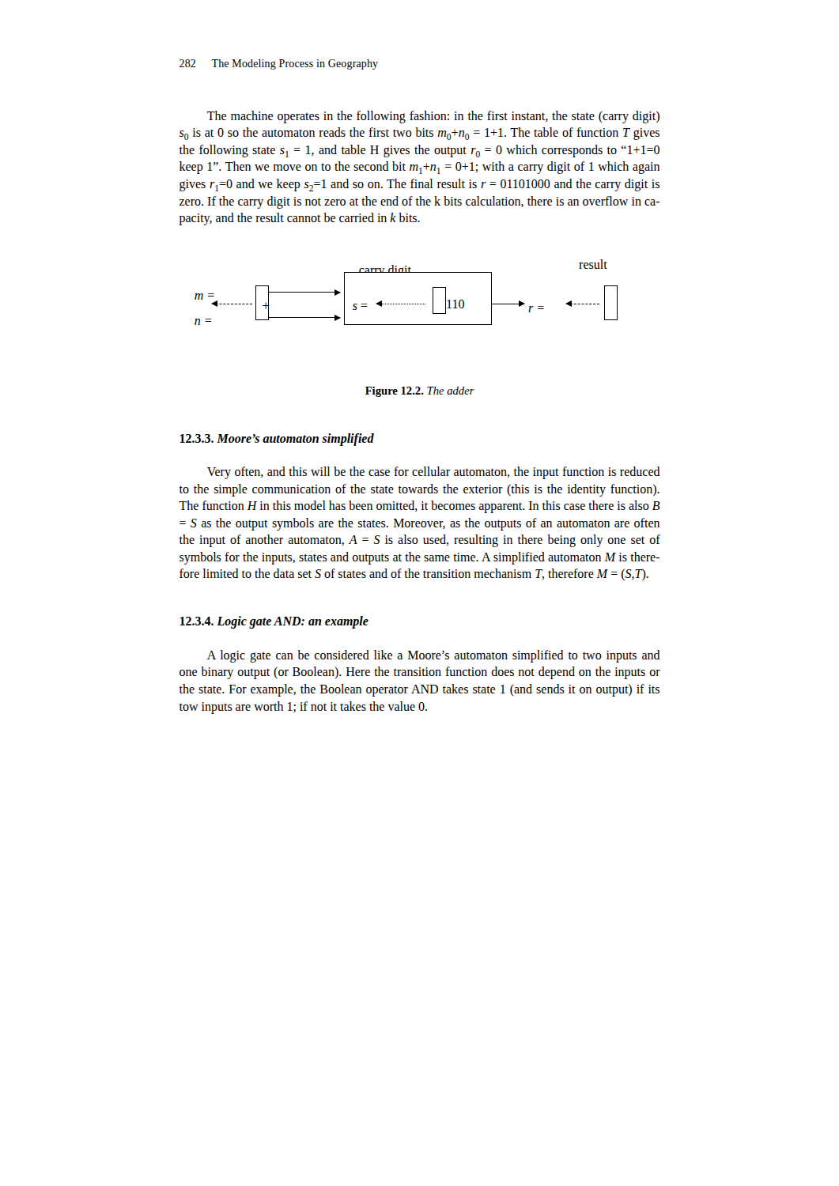282 The Modeling Process in Geography
The machine operates in the following fashion: in the first instant, the state (carry digit) s 0 is at 0 so the automaton reads the first two bits m 0+n 0 = 1+1. The table of function T gives the following state s 1 = 1, and table H gives the output r 0 = 0 which corresponds to “1+1=0 keep 1”. Then we move on to the second bit m 1+n 1 = 0+1; with a carry digit of 1 which again gives r 1=0 and we keep s 2=1 and so on. The final result is r = 01101000 and the carry digit is zero. If the carry digit is not zero at the end of the k bits calculation, there is an overflow in capacity, and the result cannot be carried in k bits.
m = n = carry digit result
+
s =
110 r =
Figure 12.2. The adder
12.3.3. Moore’s automaton simplified
Very often, and this will be the case for cellular automaton, the input function is reduced to the simple communication of the state towards the exterior (this is the identity function). The function H in this model has been omitted, it becomes apparent. In this case there is also B = S as the output symbols are the states. Moreover, as the outputs of an automaton are often the input of another automaton, A = S is also used, resulting in there being only one set of symbols for the inputs, states and outputs at the same time. A simplified automaton M is therefore limited to the data set S of states and of the transition mechanism T, therefore M = (S,T).
12.3.4. Logic gate AND: an example
A logic gate can be considered like a Moore’s automaton simplified to two inputs and one binary output (or Boolean). Here the transition function does not depend on the inputs or the state. For example, the Boolean operator AND takes state 1 (and sends it on output) if its tow inputs are worth 1; if not it takes the value 0.